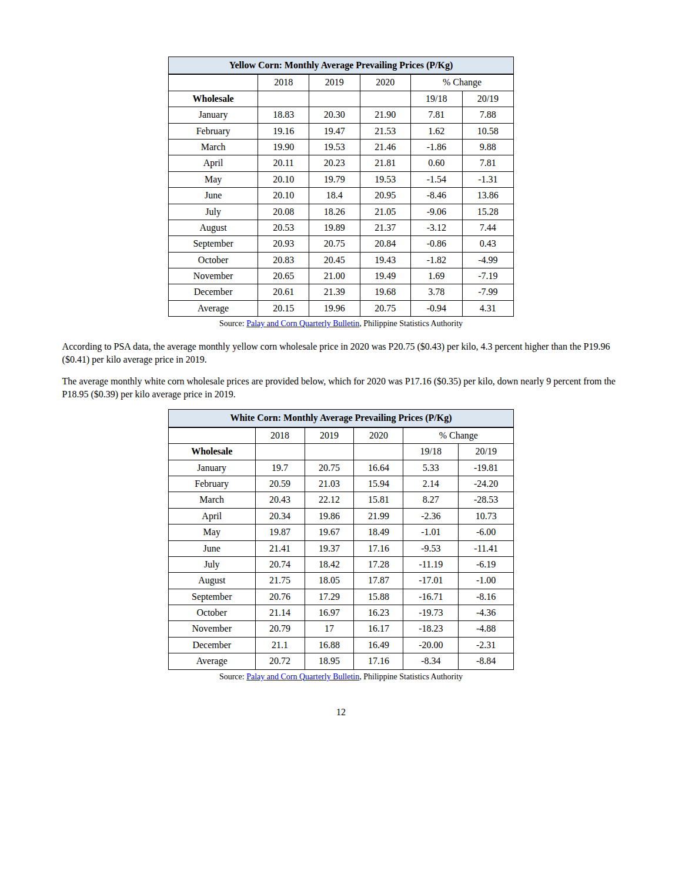Yellow Corn: Monthly Average Prevailing Prices (P/Kg)
| | 2018 | 2019 | 2020 | % Change |
| Wholesale | | | | 19/18 | 20/19 |
| January | 18.83 | 20.30 | 21.90 | 7.81 | 7.88 |
| February | 19.16 | 19.47 | 21.53 | 1.62 | 10.58 |
| March | 19.90 | 19.53 | 21.46 | -1.86 | 9.88 |
| April | 20.11 | 20.23 | 21.81 | 0.60 | 7.81 |
| May | 20.10 | 19.79 | 19.53 | -1.54 | -1.31 |
| June | 20.10 | 18.4 | 20.95 | -8.46 | 13.86 |
| July | 20.08 | 18.26 | 21.05 | -9.06 | 15.28 |
| August | 20.53 | 19.89 | 21.37 | -3.12 | 7.44 |
| September | 20.93 | 20.75 | 20.84 | -0.86 | 0.43 |
| October | 20.83 | 20.45 | 19.43 | -1.82 | -4.99 |
| November | 20.65 | 21.00 | 19.49 | 1.69 | -7.19 |
| December | 20.61 | 21.39 | 19.68 | 3.78 | -7.99 |
| Average | 20.15 | 19.96 | 20.75 | -0.94 | 4.31 |
Source: Palay and Corn Quarterly Bulletin, Philippine Statistics Authority
According to PSA data, the average monthly yellow corn wholesale price in 2020 was P20.75 ($0.43) per kilo, 4.3 percent higher than the P19.96 ($0.41) per kilo average price in 2019.
The average monthly white corn wholesale prices are provided below, which for 2020 was P17.16 ($0.35) per kilo, down nearly 9 percent from the P18.95 ($0.39) per kilo average price in 2019.
White Corn: Monthly Average Prevailing Prices (P/Kg)
| | 2018 | 2019 | 2020 | % Change |
| Wholesale | | | | 19/18 | 20/19 |
| January | 19.7 | 20.75 | 16.64 | 5.33 | -19.81 |
| February | 20.59 | 21.03 | 15.94 | 2.14 | -24.20 |
| March | 20.43 | 22.12 | 15.81 | 8.27 | -28.53 |
| April | 20.34 | 19.86 | 21.99 | -2.36 | 10.73 |
| May | 19.87 | 19.67 | 18.49 | -1.01 | -6.00 |
| June | 21.41 | 19.37 | 17.16 | -9.53 | -11.41 |
| July | 20.74 | 18.42 | 17.28 | -11.19 | -6.19 |
| August | 21.75 | 18.05 | 17.87 | -17.01 | -1.00 |
| September | 20.76 | 17.29 | 15.88 | -16.71 | -8.16 |
| October | 21.14 | 16.97 | 16.23 | -19.73 | -4.36 |
| November | 20.79 | 17 | 16.17 | -18.23 | -4.88 |
| December | 21.1 | 16.88 | 16.49 | -20.00 | -2.31 |
| Average | 20.72 | 18.95 | 17.16 | -8.34 | -8.84 |
Source: Palay and Corn Quarterly Bulletin, Philippine Statistics Authority
12